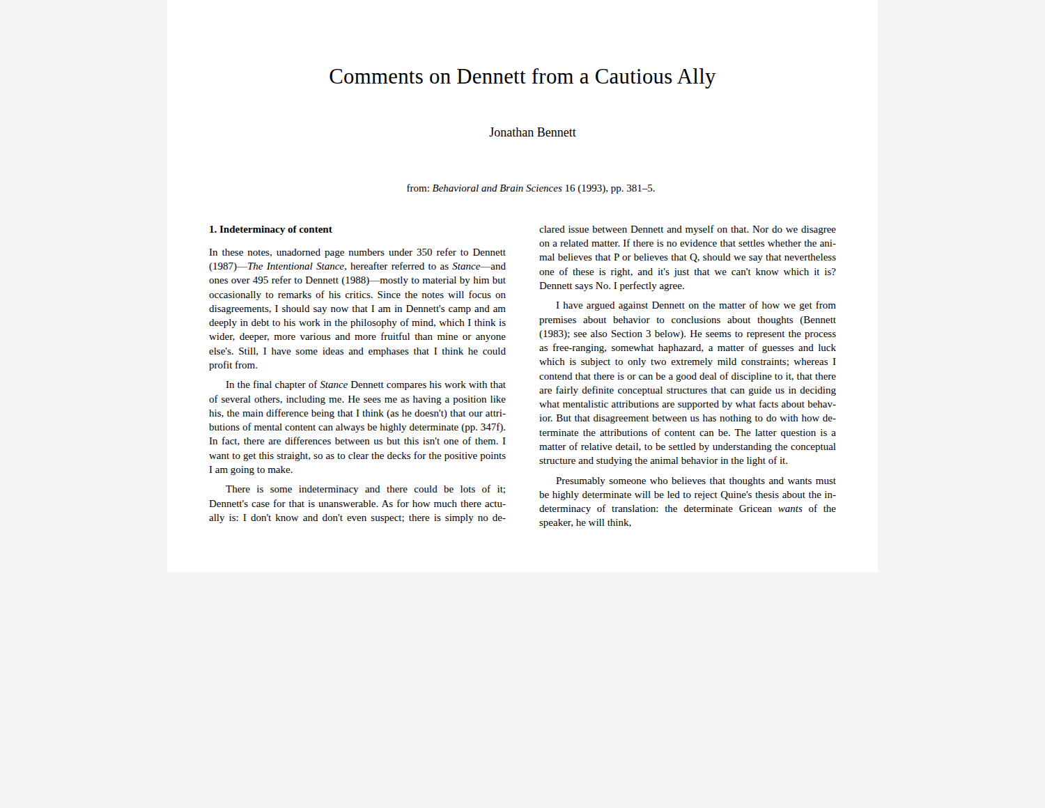Comments on Dennett from a Cautious Ally
Jonathan Bennett
from: Behavioral and Brain Sciences 16 (1993), pp. 381–5.
1. Indeterminacy of content
In these notes, unadorned page numbers under 350 refer to Dennett (1987)—The Intentional Stance, hereafter referred to as Stance—and ones over 495 refer to Dennett (1988)—mostly to material by him but occasionally to remarks of his critics. Since the notes will focus on disagreements, I should say now that I am in Dennett's camp and am deeply in debt to his work in the philosophy of mind, which I think is wider, deeper, more various and more fruitful than mine or anyone else's. Still, I have some ideas and emphases that I think he could profit from.
In the final chapter of Stance Dennett compares his work with that of several others, including me. He sees me as having a position like his, the main difference being that I think (as he doesn't) that our attributions of mental content can always be highly determinate (pp. 347f). In fact, there are differences between us but this isn't one of them. I want to get this straight, so as to clear the decks for the positive points I am going to make.
There is some indeterminacy and there could be lots of it; Dennett's case for that is unanswerable. As for how much there actually is: I don't know and don't even suspect; there is simply no declared issue between Dennett and myself on that. Nor do we disagree on a related matter. If there is no evidence that settles whether the animal believes that P or believes that Q, should we say that nevertheless one of these is right, and it's just that we can't know which it is? Dennett says No. I perfectly agree.
I have argued against Dennett on the matter of how we get from premises about behavior to conclusions about thoughts (Bennett (1983); see also Section 3 below). He seems to represent the process as free-ranging, somewhat haphazard, a matter of guesses and luck which is subject to only two extremely mild constraints; whereas I contend that there is or can be a good deal of discipline to it, that there are fairly definite conceptual structures that can guide us in deciding what mentalistic attributions are supported by what facts about behavior. But that disagreement between us has nothing to do with how determinate the attributions of content can be. The latter question is a matter of relative detail, to be settled by understanding the conceptual structure and studying the animal behavior in the light of it.
Presumably someone who believes that thoughts and wants must be highly determinate will be led to reject Quine's thesis about the indeterminacy of translation: the determinate Gricean wants of the speaker, he will think,